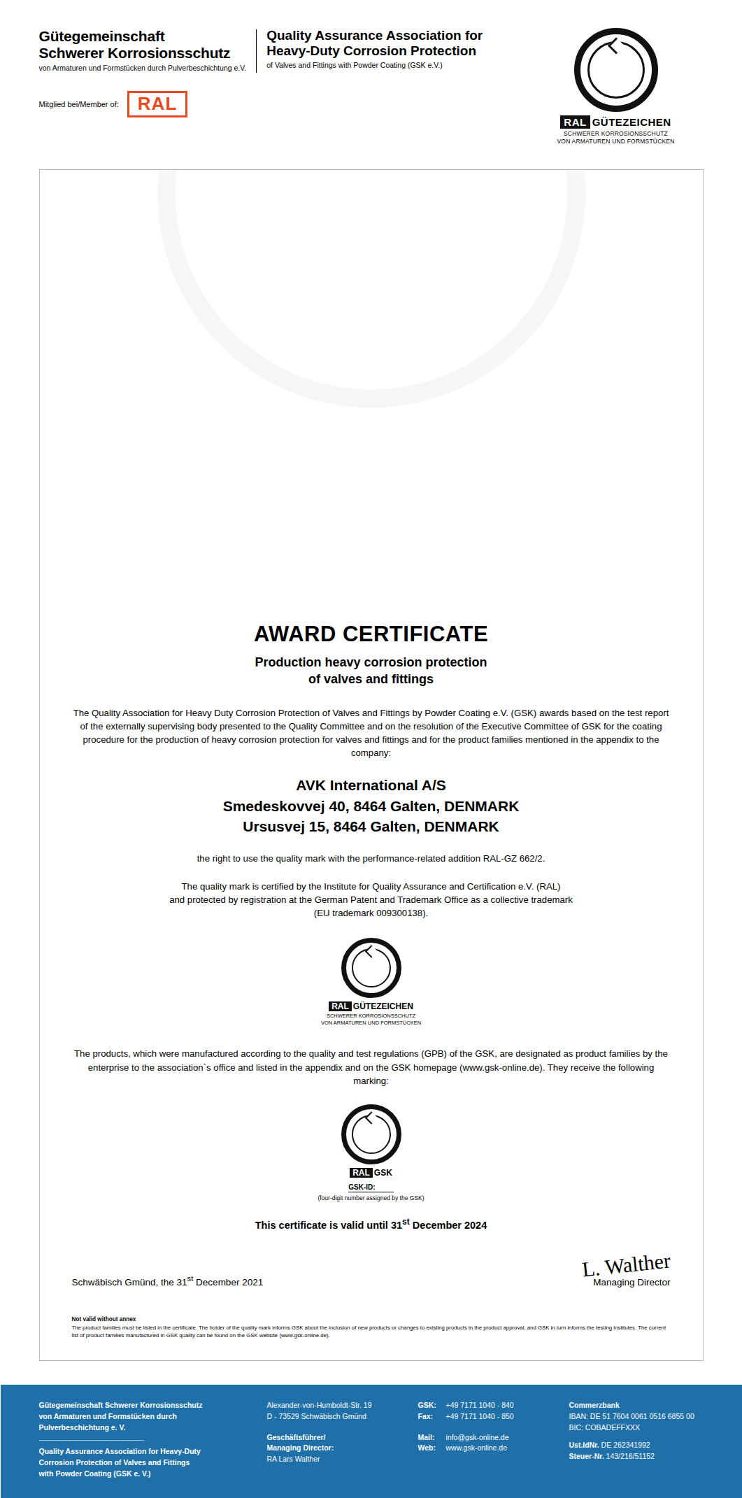Gütegemeinschaft
Schwerer Korrosionsschutz
von Armaturen und Formstücken durch Pulverbeschichtung e.V.
Quality Assurance Association for
Heavy-Duty Corrosion Protection
of Valves and Fittings with Powder Coating (GSK e.V.)
Mitglied bei/Member of: RAL
RALGÜTEZEICHEN
SCHWERER KORROSIONSSCHUTZ
VON ARMATUREN UND FORMSTÜCKEN
AWARD CERTIFICATE
Production heavy corrosion protection
of valves and fittings
The Quality Association for Heavy Duty Corrosion Protection of Valves and Fittings by Powder Coating e.V. (GSK) awards based on the test report of the externally supervising body presented to the Quality Committee and on the resolution of the Executive Committee of GSK for the coating procedure for the production of heavy corrosion protection for valves and fittings and for the product families mentioned in the appendix to the company:
AVK International A/S
Smedeskovvej 40, 8464 Galten, DENMARK
Ursusvej 15, 8464 Galten, DENMARK
the right to use the quality mark with the performance-related addition RAL-GZ 662/2.
The quality mark is certified by the Institute for Quality Assurance and Certification e.V. (RAL)
and protected by registration at the German Patent and Trademark Office as a collective trademark
(EU trademark 009300138).
RALGÜTEZEICHEN
SCHWERER KORROSIONSSCHUTZ
VON ARMATUREN UND FORMSTÜCKEN
The products, which were manufactured according to the quality and test regulations (GPB) of the GSK, are designated as product families by the enterprise to the association`s office and listed in the appendix and on the GSK homepage (www.gsk-online.de). They receive the following marking:
RALGSK
GSK-ID:
(four-digit number assigned by the GSK)
This certificate is valid until 31st December 2024
Schwäbisch Gmünd, the 31st December 2021
L. Walther
Managing Director
Not valid without annex
The product families must be listed in the certificate. The holder of the quality mark informs GSK about the inclusion of new products or changes to existing products in the product approval, and GSK in turn informs the testing institutes. The current list of product families manufactured in GSK quality can be found on the GSK website (www.gsk-online.de).
Gütegemeinschaft Schwerer Korrosionsschutz
von Armaturen und Formstücken durch
Pulverbeschichtung e. V.
Quality Assurance Association for Heavy-Duty
Corrosion Protection of Valves and Fittings
with Powder Coating (GSK e. V.)
Alexander-von-Humboldt-Str. 19
D - 73529 Schwäbisch Gmünd
Geschäftsführer/
Managing Director:
RA Lars Walther
GSK:+49 7171 1040 - 840
Fax:+49 7171 1040 - 850
Mail: info@gsk-online.de
Web: www.gsk-online.de
Commerzbank
IBAN: DE 51 7604 0061 0516 6855 00
BIC: COBADEFFXXX
Ust.IdNr. DE 262341992
Steuer-Nr. 143/216/51152